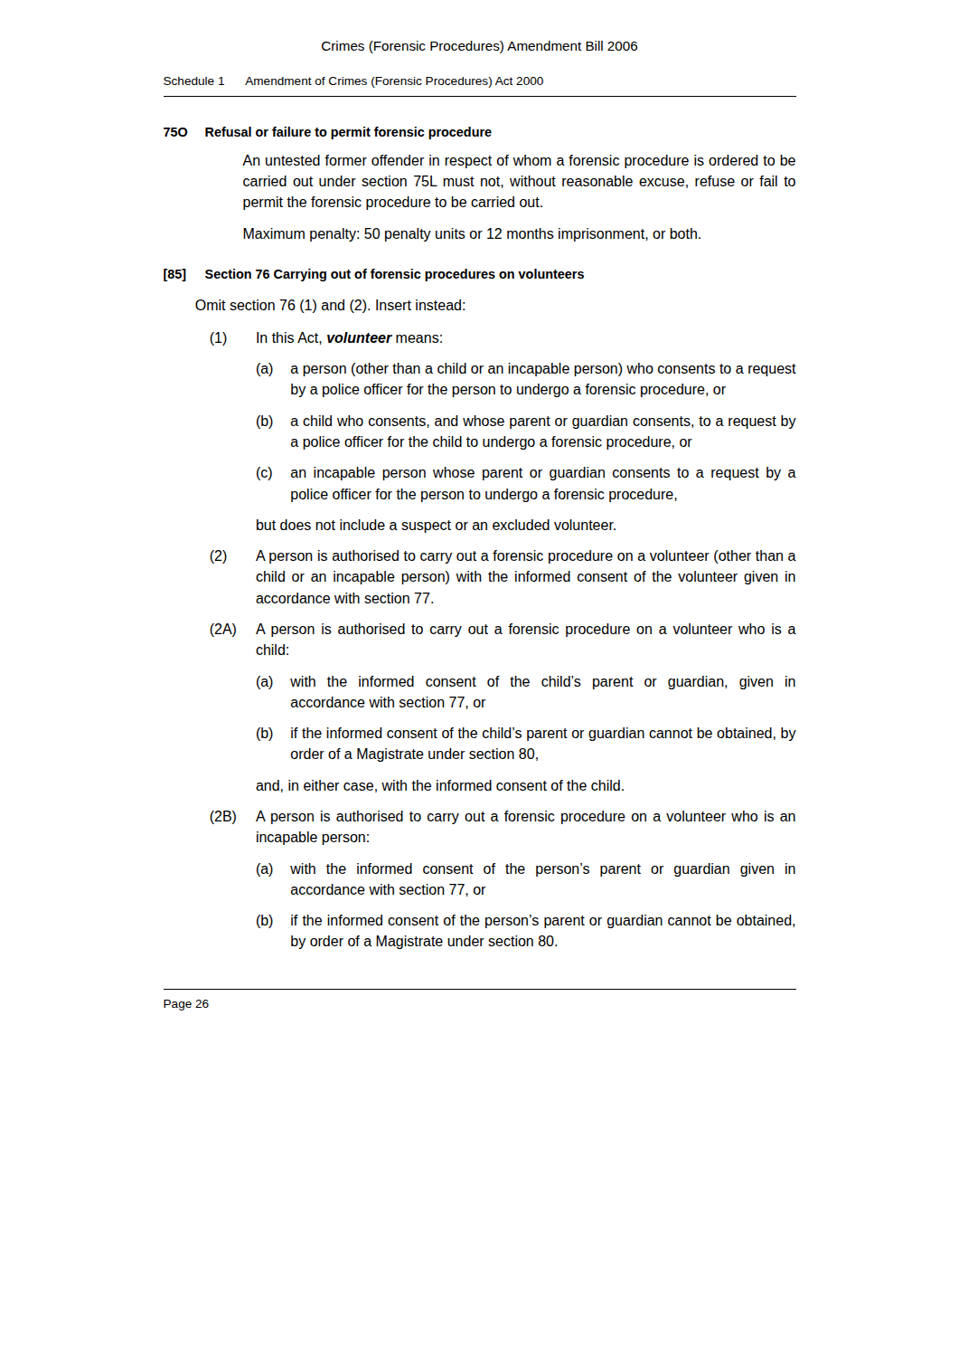Crimes (Forensic Procedures) Amendment Bill 2006
Schedule 1 Amendment of Crimes (Forensic Procedures) Act 2000
75ORefusal or failure to permit forensic procedure
An untested former offender in respect of whom a forensic procedure is ordered to be carried out under section 75L must not, without reasonable excuse, refuse or fail to permit the forensic procedure to be carried out.
Maximum penalty: 50 penalty units or 12 months imprisonment, or both.
[85] Section 76 Carrying out of forensic procedures on volunteers
Omit section 76 (1) and (2). Insert instead:
(1)
In this Act, volunteer means:
(a)
a person (other than a child or an incapable person) who consents to a request by a police officer for the person to undergo a forensic procedure, or
(b)
a child who consents, and whose parent or guardian consents, to a request by a police officer for the child to undergo a forensic procedure, or
(c)
an incapable person whose parent or guardian consents to a request by a police officer for the person to undergo a forensic procedure,
but does not include a suspect or an excluded volunteer.
(2)
A person is authorised to carry out a forensic procedure on a volunteer (other than a child or an incapable person) with the informed consent of the volunteer given in accordance with section 77.
(2A)
A person is authorised to carry out a forensic procedure on a volunteer who is a child:
(a)
with the informed consent of the child’s parent or guardian, given in accordance with section 77, or
(b)
if the informed consent of the child’s parent or guardian cannot be obtained, by order of a Magistrate under section 80,
and, in either case, with the informed consent of the child.
(2B)
A person is authorised to carry out a forensic procedure on a volunteer who is an incapable person:
(a)
with the informed consent of the person’s parent or guardian given in accordance with section 77, or
(b)
if the informed consent of the person’s parent or guardian cannot be obtained, by order of a Magistrate under section 80.
Page 26